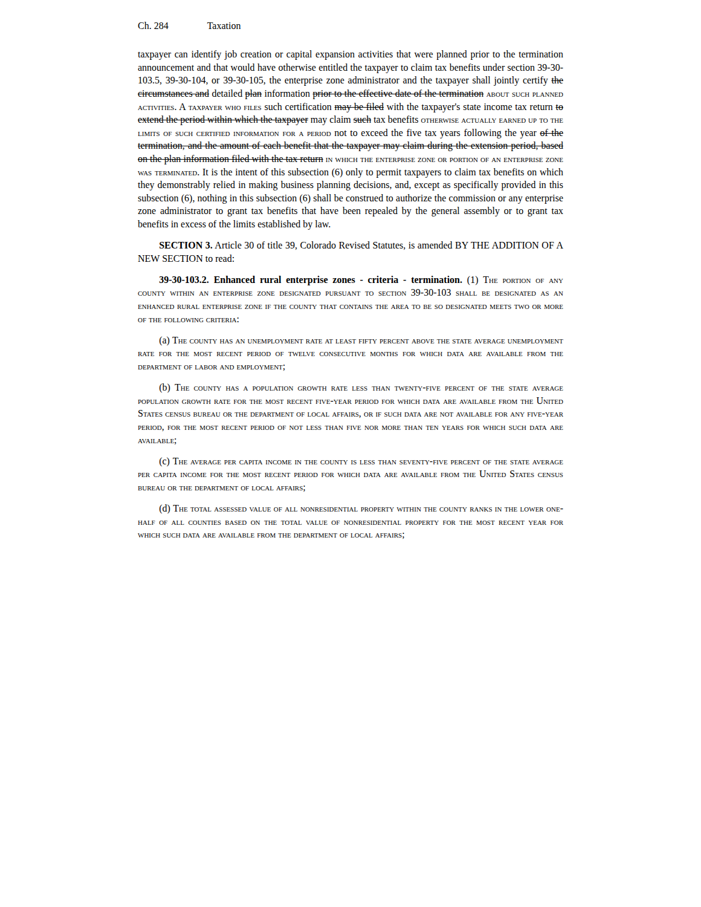Ch. 284
Taxation
taxpayer can identify job creation or capital expansion activities that were planned prior to the termination announcement and that would have otherwise entitled the taxpayer to claim tax benefits under section 39-30-103.5, 39-30-104, or 39-30-105, the enterprise zone administrator and the taxpayer shall jointly certify the circumstances and detailed plan information prior to the effective date of the termination about such planned activities. A taxpayer who files such certification may be filed with the taxpayer's state income tax return to extend the period within which the taxpayer may claim such tax benefits otherwise actually earned up to the limits of such certified information for a period not to exceed the five tax years following the year of the termination, and the amount of each benefit that the taxpayer may claim during the extension period, based on the plan information filed with the tax return in which the enterprise zone or portion of an enterprise zone was terminated. It is the intent of this subsection (6) only to permit taxpayers to claim tax benefits on which they demonstrably relied in making business planning decisions, and, except as specifically provided in this subsection (6), nothing in this subsection (6) shall be construed to authorize the commission or any enterprise zone administrator to grant tax benefits that have been repealed by the general assembly or to grant tax benefits in excess of the limits established by law.
SECTION 3. Article 30 of title 39, Colorado Revised Statutes, is amended BY THE ADDITION OF A NEW SECTION to read:
39-30-103.2. Enhanced rural enterprise zones - criteria - termination. (1) The portion of any county within an enterprise zone designated pursuant to section 39-30-103 shall be designated as an enhanced rural enterprise zone if the county that contains the area to be so designated meets two or more of the following criteria:
(a) The county has an unemployment rate at least fifty percent above the state average unemployment rate for the most recent period of twelve consecutive months for which data are available from the department of labor and employment;
(b) The county has a population growth rate less than twenty-five percent of the state average population growth rate for the most recent five-year period for which data are available from the United States census bureau or the department of local affairs, or if such data are not available for any five-year period, for the most recent period of not less than five nor more than ten years for which such data are available;
(c) The average per capita income in the county is less than seventy-five percent of the state average per capita income for the most recent period for which data are available from the United States census bureau or the department of local affairs;
(d) The total assessed value of all nonresidential property within the county ranks in the lower one-half of all counties based on the total value of nonresidential property for the most recent year for which such data are available from the department of local affairs;